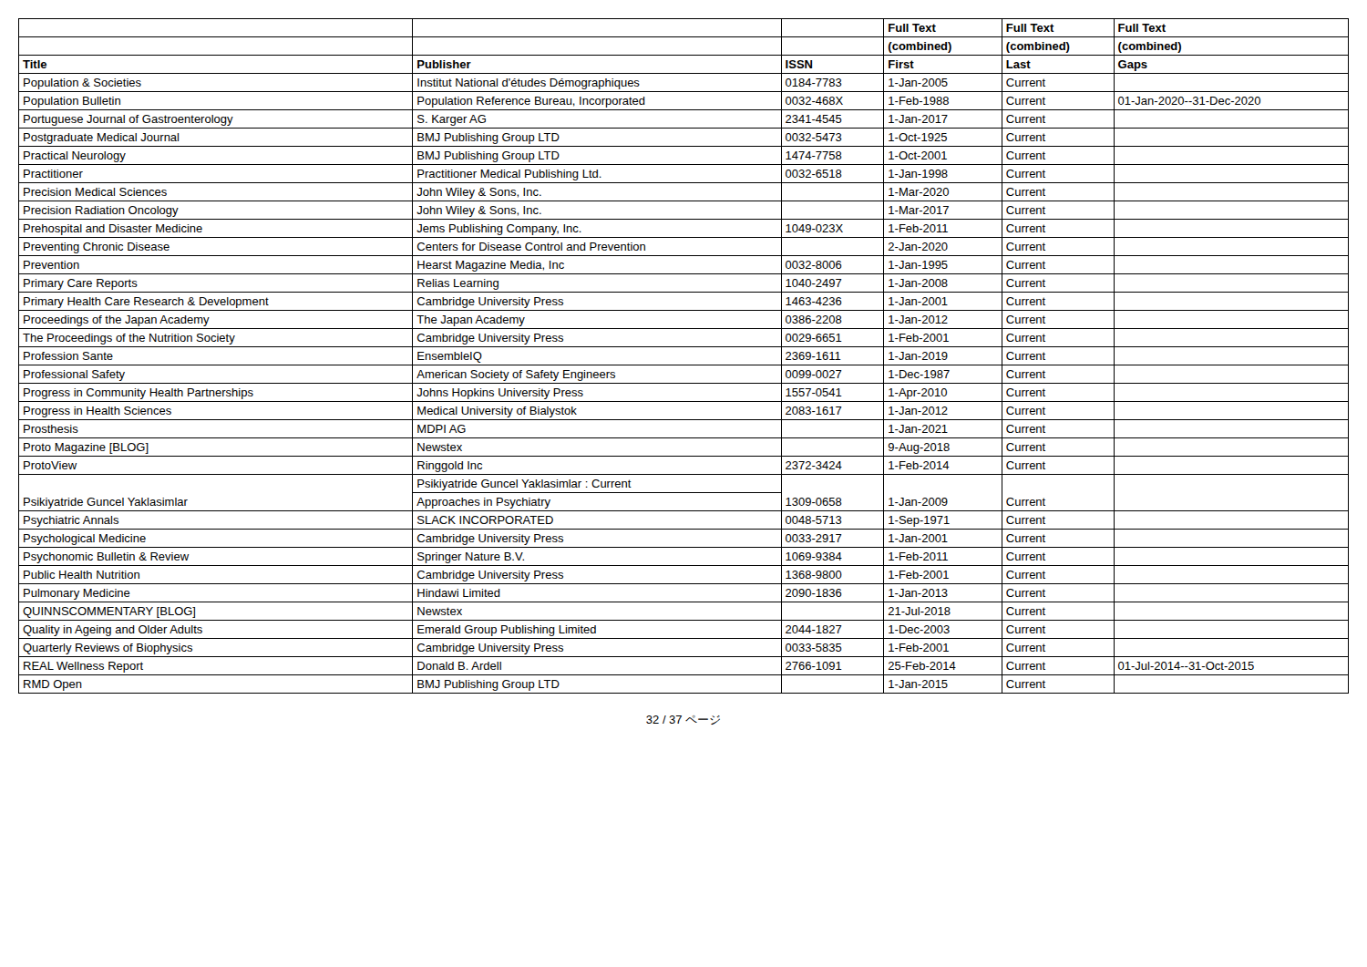| | | | Full Text | Full Text | Full Text |
| --- | --- | --- | --- | --- | --- |
| | | | (combined) | (combined) | (combined) |
| Title | Publisher | ISSN | First | Last | Gaps |
| Population & Societies | Institut National d'études Démographiques | 0184-7783 | 1-Jan-2005 | Current | |
| Population Bulletin | Population Reference Bureau, Incorporated | 0032-468X | 1-Feb-1988 | Current | 01-Jan-2020--31-Dec-2020 |
| Portuguese Journal of Gastroenterology | S. Karger AG | 2341-4545 | 1-Jan-2017 | Current | |
| Postgraduate Medical Journal | BMJ Publishing Group LTD | 0032-5473 | 1-Oct-1925 | Current | |
| Practical Neurology | BMJ Publishing Group LTD | 1474-7758 | 1-Oct-2001 | Current | |
| Practitioner | Practitioner Medical Publishing Ltd. | 0032-6518 | 1-Jan-1998 | Current | |
| Precision Medical Sciences | John Wiley & Sons, Inc. | | 1-Mar-2020 | Current | |
| Precision Radiation Oncology | John Wiley & Sons, Inc. | | 1-Mar-2017 | Current | |
| Prehospital and Disaster Medicine | Jems Publishing Company, Inc. | 1049-023X | 1-Feb-2011 | Current | |
| Preventing Chronic Disease | Centers for Disease Control and Prevention | | 2-Jan-2020 | Current | |
| Prevention | Hearst Magazine Media, Inc | 0032-8006 | 1-Jan-1995 | Current | |
| Primary Care Reports | Relias Learning | 1040-2497 | 1-Jan-2008 | Current | |
| Primary Health Care Research & Development | Cambridge University Press | 1463-4236 | 1-Jan-2001 | Current | |
| Proceedings of the Japan Academy | The Japan Academy | 0386-2208 | 1-Jan-2012 | Current | |
| The Proceedings of the Nutrition Society | Cambridge University Press | 0029-6651 | 1-Feb-2001 | Current | |
| Profession Sante | EnsembleIQ | 2369-1611 | 1-Jan-2019 | Current | |
| Professional Safety | American Society of Safety Engineers | 0099-0027 | 1-Dec-1987 | Current | |
| Progress in Community Health Partnerships | Johns Hopkins University Press | 1557-0541 | 1-Apr-2010 | Current | |
| Progress in Health Sciences | Medical University of Bialystok | 2083-1617 | 1-Jan-2012 | Current | |
| Prosthesis | MDPI AG | | 1-Jan-2021 | Current | |
| Proto Magazine [BLOG] | Newstex | | 9-Aug-2018 | Current | |
| ProtoView | Ringgold Inc | 2372-3424 | 1-Feb-2014 | Current | |
| Psikiyatride Guncel Yaklasimlar | Psikiyatride Guncel Yaklasimlar : Current | 1309-0658 | 1-Jan-2009 | Current | |
| Approaches in Psychiatry |
| Psychiatric Annals | SLACK INCORPORATED | 0048-5713 | 1-Sep-1971 | Current | |
| Psychological Medicine | Cambridge University Press | 0033-2917 | 1-Jan-2001 | Current | |
| Psychonomic Bulletin & Review | Springer Nature B.V. | 1069-9384 | 1-Feb-2011 | Current | |
| Public Health Nutrition | Cambridge University Press | 1368-9800 | 1-Feb-2001 | Current | |
| Pulmonary Medicine | Hindawi Limited | 2090-1836 | 1-Jan-2013 | Current | |
| QUINNSCOMMENTARY [BLOG] | Newstex | | 21-Jul-2018 | Current | |
| Quality in Ageing and Older Adults | Emerald Group Publishing Limited | 2044-1827 | 1-Dec-2003 | Current | |
| Quarterly Reviews of Biophysics | Cambridge University Press | 0033-5835 | 1-Feb-2001 | Current | |
| REAL Wellness Report | Donald B. Ardell | 2766-1091 | 25-Feb-2014 | Current | 01-Jul-2014--31-Oct-2015 |
| RMD Open | BMJ Publishing Group LTD | | 1-Jan-2015 | Current | |
32 / 37 ページ